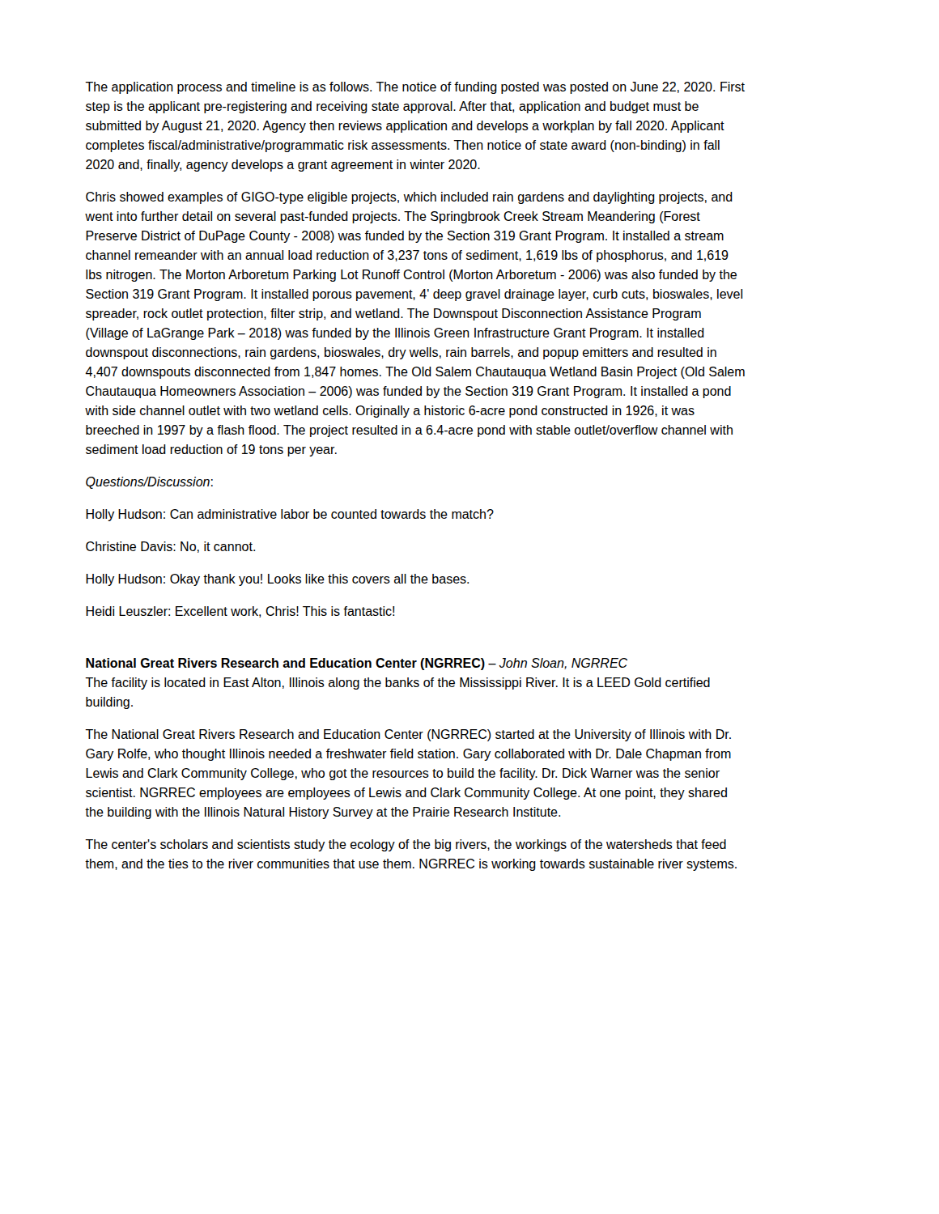The application process and timeline is as follows. The notice of funding posted was posted on June 22, 2020. First step is the applicant pre-registering and receiving state approval. After that, application and budget must be submitted by August 21, 2020. Agency then reviews application and develops a workplan by fall 2020. Applicant completes fiscal/administrative/programmatic risk assessments. Then notice of state award (non-binding) in fall 2020 and, finally, agency develops a grant agreement in winter 2020.
Chris showed examples of GIGO-type eligible projects, which included rain gardens and daylighting projects, and went into further detail on several past-funded projects. The Springbrook Creek Stream Meandering (Forest Preserve District of DuPage County - 2008) was funded by the Section 319 Grant Program. It installed a stream channel remeander with an annual load reduction of 3,237 tons of sediment, 1,619 lbs of phosphorus, and 1,619 lbs nitrogen. The Morton Arboretum Parking Lot Runoff Control (Morton Arboretum - 2006) was also funded by the Section 319 Grant Program. It installed porous pavement, 4' deep gravel drainage layer, curb cuts, bioswales, level spreader, rock outlet protection, filter strip, and wetland. The Downspout Disconnection Assistance Program (Village of LaGrange Park – 2018) was funded by the Illinois Green Infrastructure Grant Program. It installed downspout disconnections, rain gardens, bioswales, dry wells, rain barrels, and popup emitters and resulted in 4,407 downspouts disconnected from 1,847 homes. The Old Salem Chautauqua Wetland Basin Project (Old Salem Chautauqua Homeowners Association – 2006) was funded by the Section 319 Grant Program. It installed a pond with side channel outlet with two wetland cells. Originally a historic 6-acre pond constructed in 1926, it was breeched in 1997 by a flash flood. The project resulted in a 6.4-acre pond with stable outlet/overflow channel with sediment load reduction of 19 tons per year.
Questions/Discussion:
Holly Hudson: Can administrative labor be counted towards the match?
Christine Davis: No, it cannot.
Holly Hudson: Okay thank you! Looks like this covers all the bases.
Heidi Leuszler: Excellent work, Chris! This is fantastic!
National Great Rivers Research and Education Center (NGRREC) – John Sloan, NGRREC
The facility is located in East Alton, Illinois along the banks of the Mississippi River. It is a LEED Gold certified building.
The National Great Rivers Research and Education Center (NGRREC) started at the University of Illinois with Dr. Gary Rolfe, who thought Illinois needed a freshwater field station. Gary collaborated with Dr. Dale Chapman from Lewis and Clark Community College, who got the resources to build the facility. Dr. Dick Warner was the senior scientist. NGRREC employees are employees of Lewis and Clark Community College. At one point, they shared the building with the Illinois Natural History Survey at the Prairie Research Institute.
The center's scholars and scientists study the ecology of the big rivers, the workings of the watersheds that feed them, and the ties to the river communities that use them. NGRREC is working towards sustainable river systems.